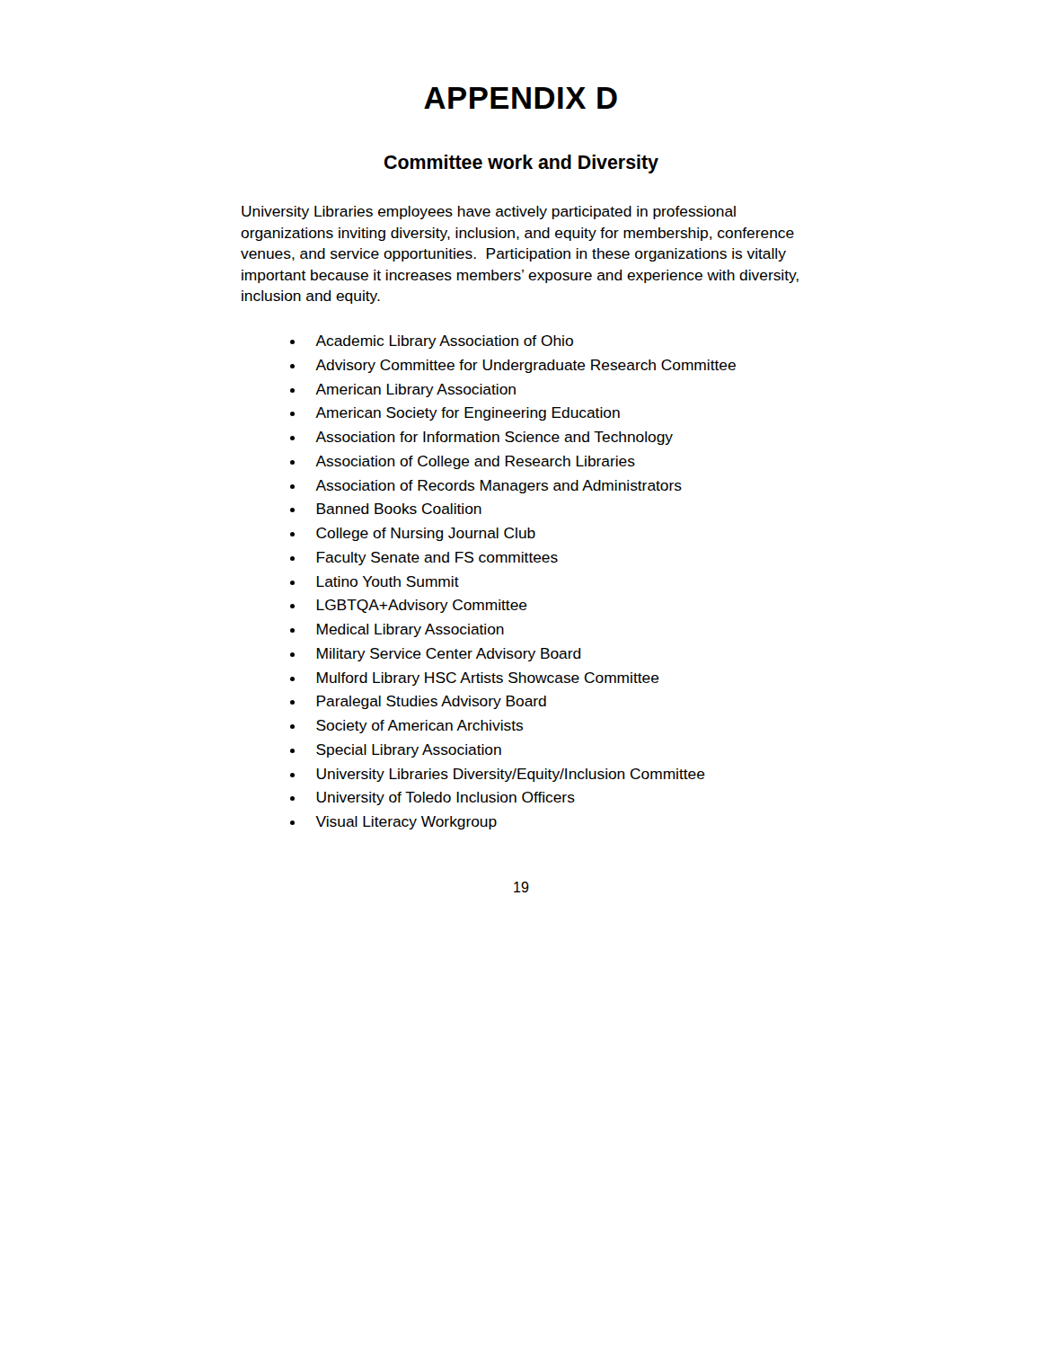APPENDIX D
Committee work and Diversity
University Libraries employees have actively participated in professional organizations inviting diversity, inclusion, and equity for membership, conference venues, and service opportunities. Participation in these organizations is vitally important because it increases members’ exposure and experience with diversity, inclusion and equity.
Academic Library Association of Ohio
Advisory Committee for Undergraduate Research Committee
American Library Association
American Society for Engineering Education
Association for Information Science and Technology
Association of College and Research Libraries
Association of Records Managers and Administrators
Banned Books Coalition
College of Nursing Journal Club
Faculty Senate and FS committees
Latino Youth Summit
LGBTQA+Advisory Committee
Medical Library Association
Military Service Center Advisory Board
Mulford Library HSC Artists Showcase Committee
Paralegal Studies Advisory Board
Society of American Archivists
Special Library Association
University Libraries Diversity/Equity/Inclusion Committee
University of Toledo Inclusion Officers
Visual Literacy Workgroup
19